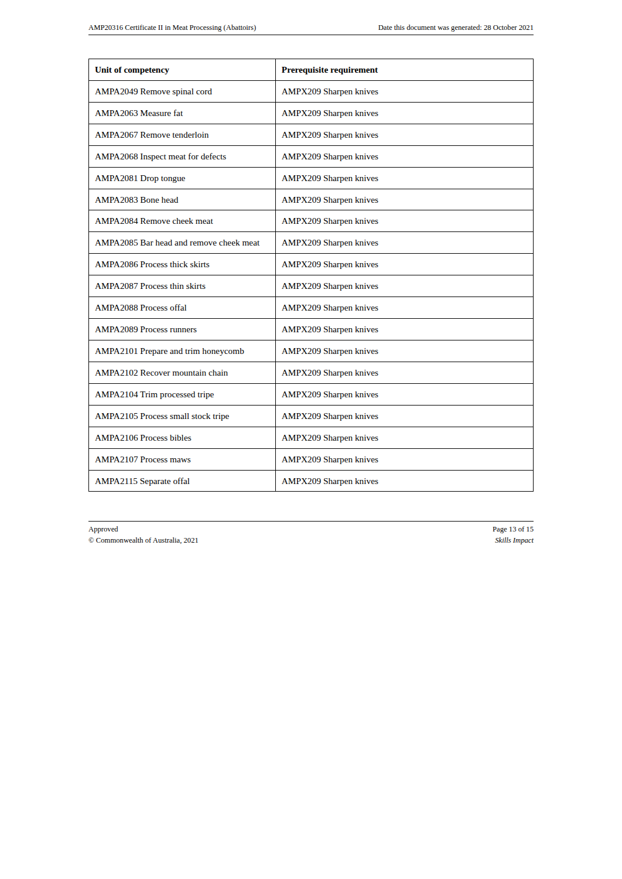AMP20316 Certificate II in Meat Processing (Abattoirs)
Date this document was generated: 28 October 2021
| Unit of competency | Prerequisite requirement |
| --- | --- |
| AMPA2049 Remove spinal cord | AMPX209 Sharpen knives |
| AMPA2063 Measure fat | AMPX209 Sharpen knives |
| AMPA2067 Remove tenderloin | AMPX209 Sharpen knives |
| AMPA2068 Inspect meat for defects | AMPX209 Sharpen knives |
| AMPA2081 Drop tongue | AMPX209 Sharpen knives |
| AMPA2083 Bone head | AMPX209 Sharpen knives |
| AMPA2084 Remove cheek meat | AMPX209 Sharpen knives |
| AMPA2085 Bar head and remove cheek meat | AMPX209 Sharpen knives |
| AMPA2086 Process thick skirts | AMPX209 Sharpen knives |
| AMPA2087 Process thin skirts | AMPX209 Sharpen knives |
| AMPA2088 Process offal | AMPX209 Sharpen knives |
| AMPA2089 Process runners | AMPX209 Sharpen knives |
| AMPA2101 Prepare and trim honeycomb | AMPX209 Sharpen knives |
| AMPA2102 Recover mountain chain | AMPX209 Sharpen knives |
| AMPA2104 Trim processed tripe | AMPX209 Sharpen knives |
| AMPA2105 Process small stock tripe | AMPX209 Sharpen knives |
| AMPA2106 Process bibles | AMPX209 Sharpen knives |
| AMPA2107 Process maws | AMPX209 Sharpen knives |
| AMPA2115 Separate offal | AMPX209 Sharpen knives |
Approved
© Commonwealth of Australia, 2021
Page 13 of 15
Skills Impact